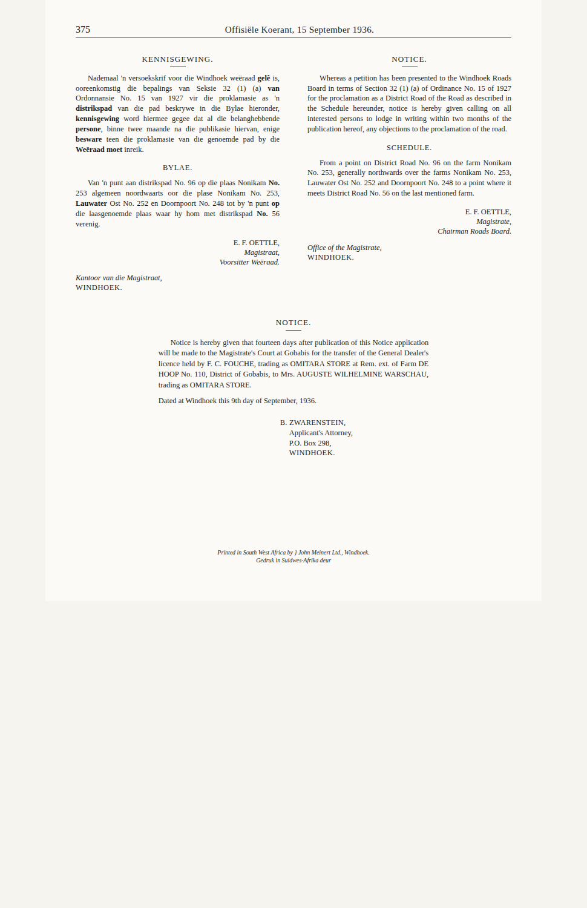375 Offisiële Koerant, 15 September 1936.
KENNISGEWING.
Nademaal 'n versoekskrif voor die Windhoek weëraad gelê is, ooreenkomstig die bepalings van Seksie 32 (1) (a) van Ordonnansie No. 15 van 1927 vir die proklamasie as 'n distrikspad van die pad beskrywe in die Bylae hieronder, kennisgewing word hiermee gegee dat al die belanghebbende persone, binne twee maande na die publikasie hiervan, enige besware teen die proklamasie van die genoemde pad by die Weëraad moet inreik.
BYLAE.
Van 'n punt aan distrikspad No. 96 op die plaas Nonikam No. 253 algemeen noordwaarts oor die plase Nonikam No. 253, Lauwater Ost No. 252 en Doornpoort No. 248 tot by 'n punt op die laasgenoemde plaas waar hy hom met distrikspad No. 56 verenig.
E. F. OETTLE,
Magistraat,
Voorsitter Weëraad.
Kantoor van die Magistraat,
WINDHOEK.
NOTICE.
Whereas a petition has been presented to the Windhoek Roads Board in terms of Section 32 (1) (a) of Ordinance No. 15 of 1927 for the proclamation as a District Road of the Road as described in the Schedule hereunder, notice is hereby given calling on all interested persons to lodge in writing within two months of the publication hereof, any objections to the proclamation of the road.
SCHEDULE.
From a point on District Road No. 96 on the farm Nonikam No. 253, generally northwards over the farms Nonikam No. 253, Lauwater Ost No. 252 and Doornpoort No. 248 to a point where it meets District Road No. 56 on the last mentioned farm.
E. F. OETTLE,
Magistrate,
Chairman Roads Board.
Office of the Magistrate,
WINDHOEK.
NOTICE.
Notice is hereby given that fourteen days after publication of this Notice application will be made to the Magistrate's Court at Gobabis for the transfer of the General Dealer's licence held by F. C. FOUCHE, trading as OMITARA STORE at Rem. ext. of Farm DE HOOP No. 110, District of Gobabis, to Mrs. AUGUSTE WILHELMINE WARSCHAU, trading as OMITARA STORE.
Dated at Windhoek this 9th day of September, 1936.
B. ZWARENSTEIN, Applicant's Attorney, P.O. Box 298, WINDHOEK.
Printed in South West Africa by } John Meinert Ltd., Windhoek.
Gedruk in Suidwes-Afrika deur